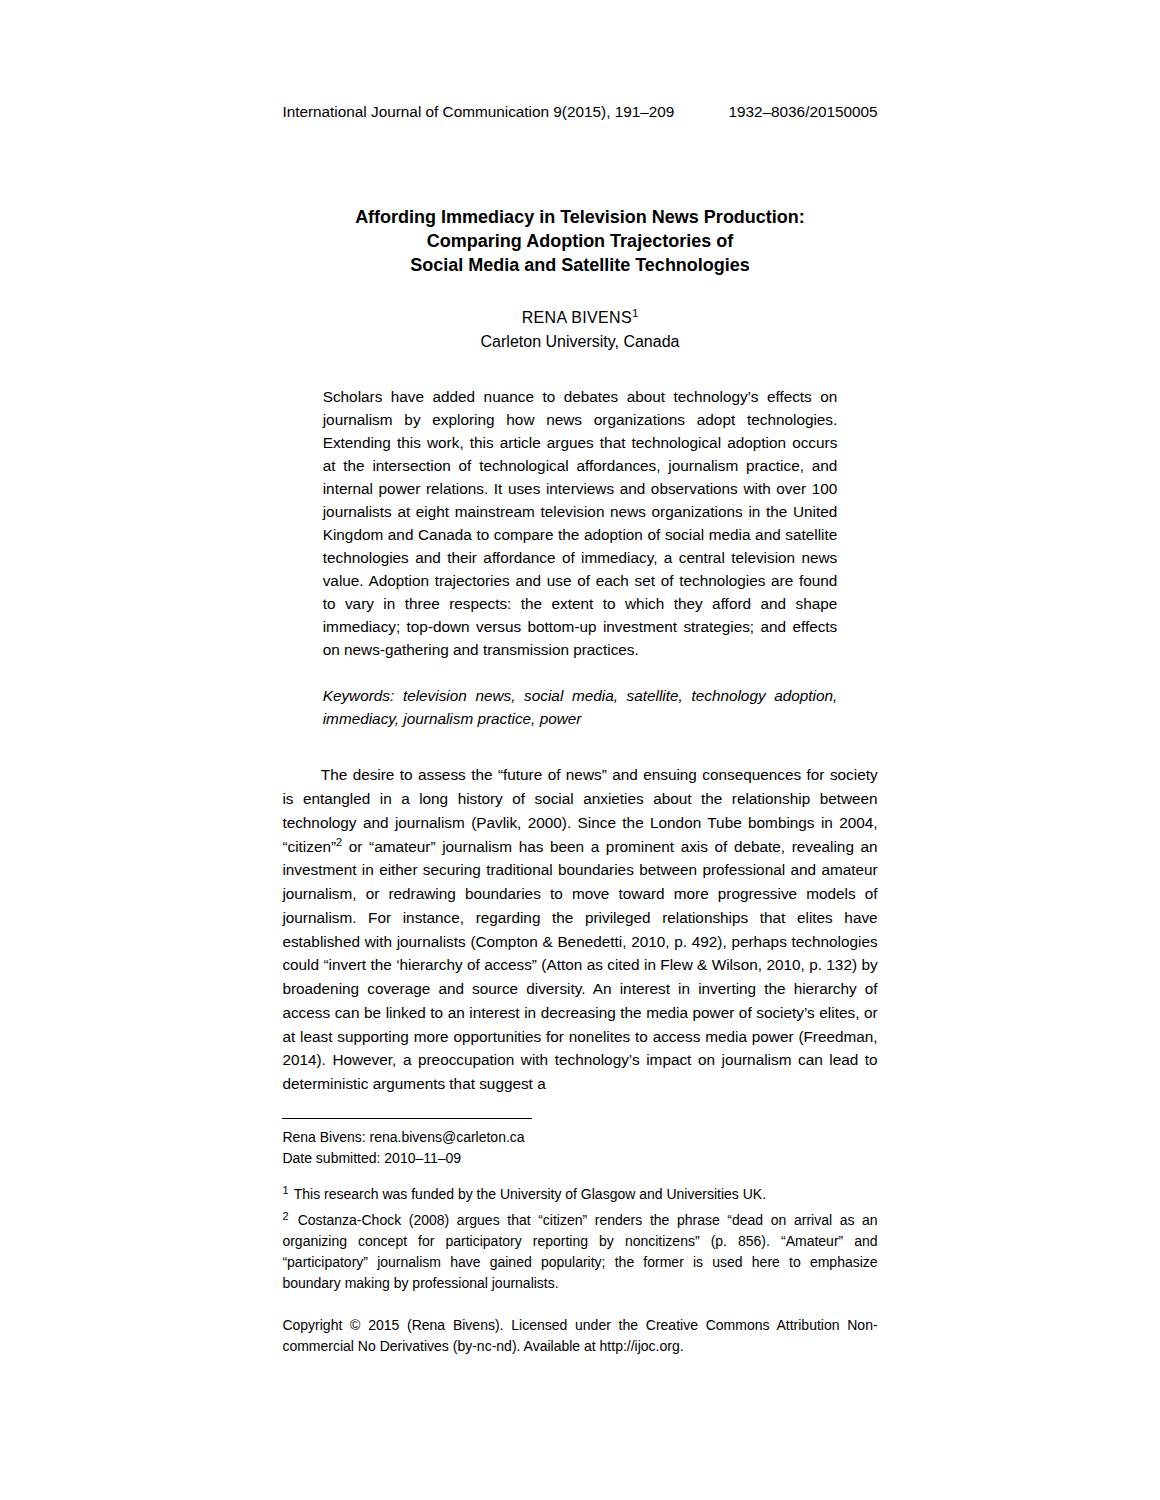International Journal of Communication 9(2015), 191–209 1932–8036/20150005
Affording Immediacy in Television News Production:
Comparing Adoption Trajectories of
Social Media and Satellite Technologies
RENA BIVENS1
Carleton University, Canada
Scholars have added nuance to debates about technology’s effects on journalism by exploring how news organizations adopt technologies. Extending this work, this article argues that technological adoption occurs at the intersection of technological affordances, journalism practice, and internal power relations. It uses interviews and observations with over 100 journalists at eight mainstream television news organizations in the United Kingdom and Canada to compare the adoption of social media and satellite technologies and their affordance of immediacy, a central television news value. Adoption trajectories and use of each set of technologies are found to vary in three respects: the extent to which they afford and shape immediacy; top-down versus bottom-up investment strategies; and effects on news-gathering and transmission practices.
Keywords: television news, social media, satellite, technology adoption, immediacy, journalism practice, power
The desire to assess the “future of news” and ensuing consequences for society is entangled in a long history of social anxieties about the relationship between technology and journalism (Pavlik, 2000). Since the London Tube bombings in 2004, “citizen”2 or “amateur” journalism has been a prominent axis of debate, revealing an investment in either securing traditional boundaries between professional and amateur journalism, or redrawing boundaries to move toward more progressive models of journalism. For instance, regarding the privileged relationships that elites have established with journalists (Compton & Benedetti, 2010, p. 492), perhaps technologies could “invert the ‘hierarchy of access” (Atton as cited in Flew & Wilson, 2010, p. 132) by broadening coverage and source diversity. An interest in inverting the hierarchy of access can be linked to an interest in decreasing the media power of society’s elites, or at least supporting more opportunities for nonelites to access media power (Freedman, 2014). However, a preoccupation with technology’s impact on journalism can lead to deterministic arguments that suggest a
Rena Bivens: rena.bivens@carleton.ca
Date submitted: 2010–11–09
1 This research was funded by the University of Glasgow and Universities UK.
2 Costanza-Chock (2008) argues that “citizen” renders the phrase “dead on arrival as an organizing concept for participatory reporting by noncitizens” (p. 856). “Amateur” and “participatory” journalism have gained popularity; the former is used here to emphasize boundary making by professional journalists.
Copyright © 2015 (Rena Bivens). Licensed under the Creative Commons Attribution Non-commercial No Derivatives (by-nc-nd). Available at http://ijoc.org.